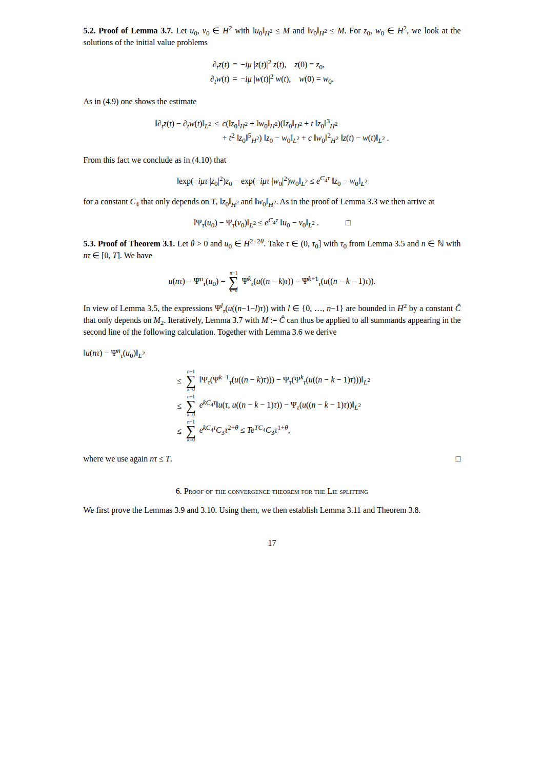5.2. Proof of Lemma 3.7. Let u0, v0 ∈ H2 with ‖u0‖H2 ≤ M and ‖v0‖H2 ≤ M. For z0, w0 ∈ H2, we look at the solutions of the initial value problems
| ∂ t z ( t ) | = | − iμ / z ( t )/ 2 z ( t ), z (0) = z 0 , |
| ∂ t w ( t ) | = | − iμ / w ( t )/ 2 w ( t ), w (0) = w 0 . |
As in (4.9) one shows the estimate
| ‖∂ t z ( t ) − ∂ t w ( t )‖ L 2 | ≤ | c (‖ z 0 ‖ H 2 + ‖ w 0 ‖ H 2 )(‖ z 0 ‖ H 2 + t ‖ z 0 ‖ 3 H 2 |
| | | + t 2 ‖ z 0 ‖ 5 H 2 ) ‖ z 0 − w 0 ‖ L 2 + c ‖ w 0 ‖ 2 H 2 ‖ z ( t ) − w ( t )‖ L 2 . |
From this fact we conclude as in (4.10) that
‖exp(−iμτ |z0|2)z0 − exp(−iμτ |w0|2)w0‖L2 ≤ eC4τ ‖z0 − w0‖L2
for a constant C4 that only depends on T, ‖z0‖H2 and ‖w0‖H2. As in the proof of Lemma 3.3 we then arrive at
‖Ψτ(u0) − Ψτ(v0)‖L2 ≤ eC4τ ‖u0 − v0‖L2 . □
5.3. Proof of Theorem 3.1. Let θ > 0 and u0 ∈ H2+2θ. Take τ ∈ (0, τ0] with τ0 from Lemma 3.5 and n ∈ ℕ with nτ ∈ [0, T]. We have
u(nτ) − Ψnτ(u0) = n−1∑k=0 Ψkτ(u((n − k)τ)) − Ψk+1τ(u((n − k − 1)τ)).
In view of Lemma 3.5, the expressions Ψlτ(u((n−1−l)τ)) with l ∈ {0, …, n−1} are bounded in H2 by a constant Ĉ that only depends on M2. Iteratively, Lemma 3.7 with M := Ĉ can thus be applied to all summands appearing in the second line of the following calculation. Together with Lemma 3.6 we derive
‖u(nτ) − Ψnτ(u0)‖L2
| | ≤ | n −1 ∑ k =0 ‖Ψ τ (Ψ k −1 τ ( u (( n − k ) τ ))) − Ψ τ (Ψ k τ ( u (( n − k − 1) τ )))‖ L 2 |
| | ≤ | n −1 ∑ k =0 e kC 4 τ ‖ u ( τ , u (( n − k − 1) τ )) − Ψ τ ( u (( n − k − 1) τ ))‖ L 2 |
| | ≤ | n −1 ∑ k =0 e kC 4 τ C 3 τ 2+ θ ≤ Te TC 4 C 3 τ 1+ θ , |
where we use again nτ ≤ T. □
6. Proof of the convergence theorem for the Lie splitting
We first prove the Lemmas 3.9 and 3.10. Using them, we then establish Lemma 3.11 and Theorem 3.8.
17